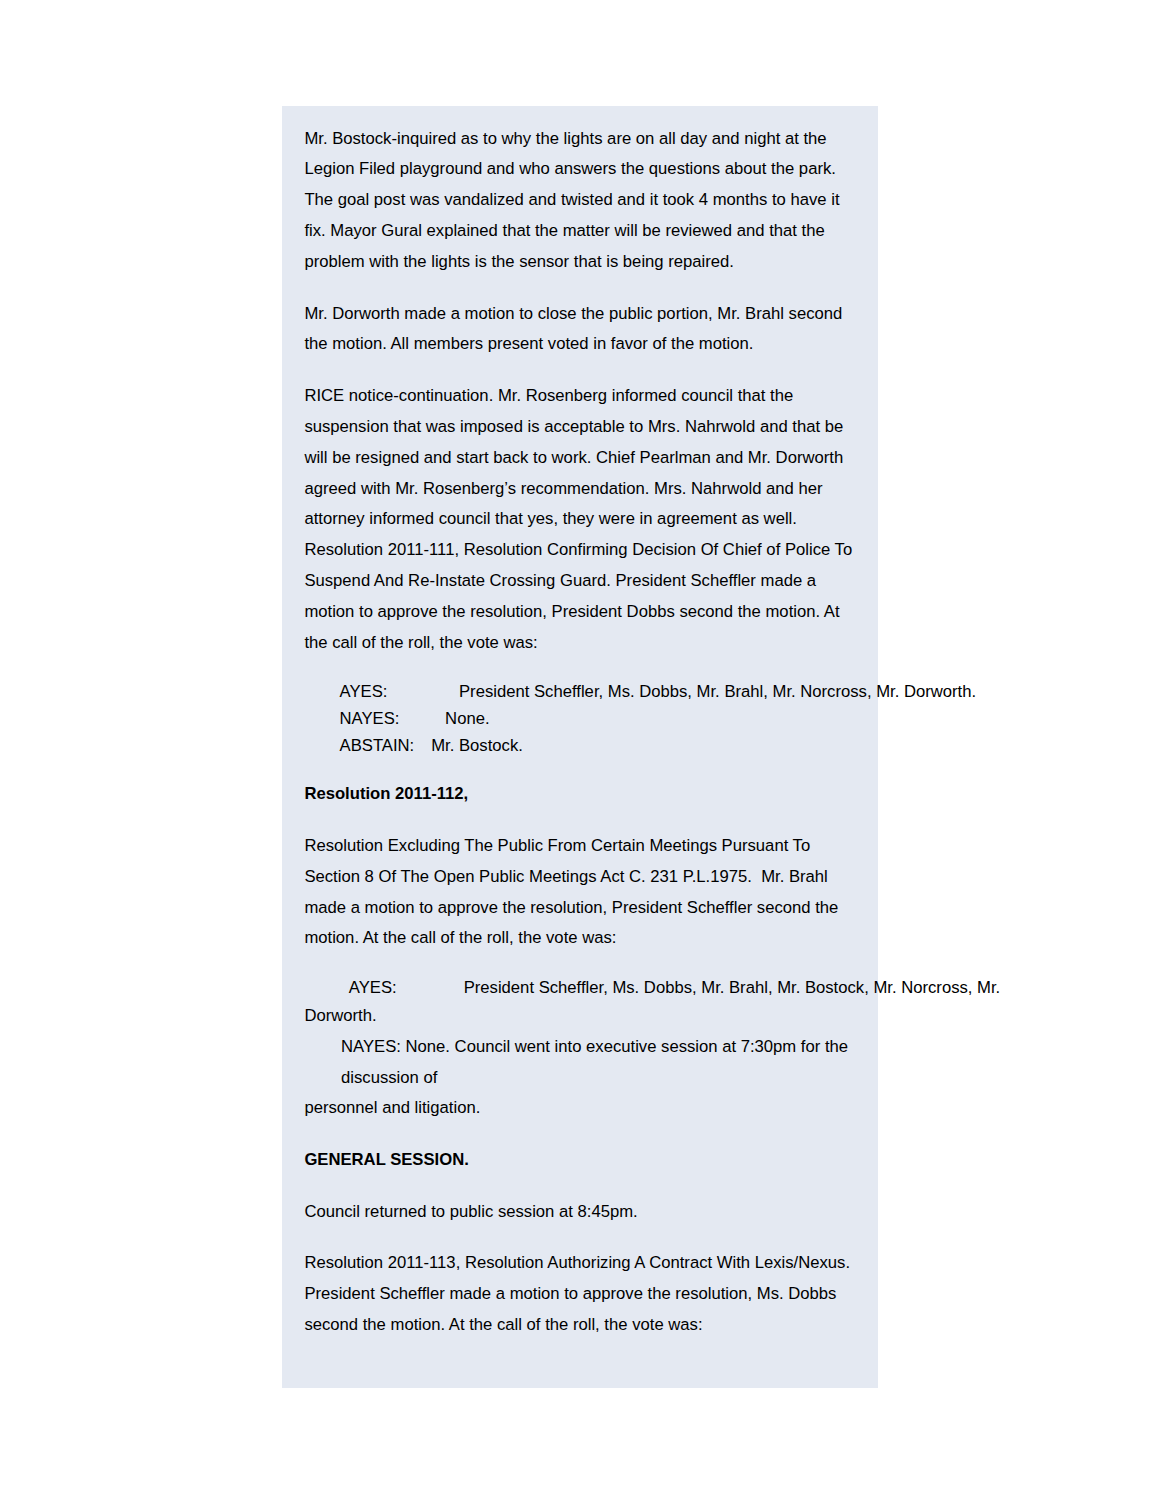Mr. Bostock-inquired as to why the lights are on all day and night at the Legion Filed playground and who answers the questions about the park. The goal post was vandalized and twisted and it took 4 months to have it fix. Mayor Gural explained that the matter will be reviewed and that the problem with the lights is the sensor that is being repaired.
Mr. Dorworth made a motion to close the public portion, Mr. Brahl second the motion. All members present voted in favor of the motion.
RICE notice-continuation. Mr. Rosenberg informed council that the suspension that was imposed is acceptable to Mrs. Nahrwold and that be will be resigned and start back to work. Chief Pearlman and Mr. Dorworth agreed with Mr. Rosenberg’s recommendation. Mrs. Nahrwold and her attorney informed council that yes, they were in agreement as well. Resolution 2011-111, Resolution Confirming Decision Of Chief of Police To Suspend And Re-Instate Crossing Guard. President Scheffler made a motion to approve the resolution, President Dobbs second the motion. At the call of the roll, the vote was:
AYES: President Scheffler, Ms. Dobbs, Mr. Brahl, Mr. Norcross, Mr. Dorworth.
NAYES: None.
ABSTAIN: Mr. Bostock.
Resolution 2011-112,
Resolution Excluding The Public From Certain Meetings Pursuant To Section 8 Of The Open Public Meetings Act C. 231 P.L.1975. Mr. Brahl made a motion to approve the resolution, President Scheffler second the motion. At the call of the roll, the vote was:
AYES: President Scheffler, Ms. Dobbs, Mr. Brahl, Mr. Bostock, Mr. Norcross, Mr.
Dorworth.
NAYES: None. Council went into executive session at 7:30pm for the discussion of
personnel and litigation.
GENERAL SESSION.
Council returned to public session at 8:45pm.
Resolution 2011-113, Resolution Authorizing A Contract With Lexis/Nexus. President Scheffler made a motion to approve the resolution, Ms. Dobbs second the motion. At the call of the roll, the vote was: